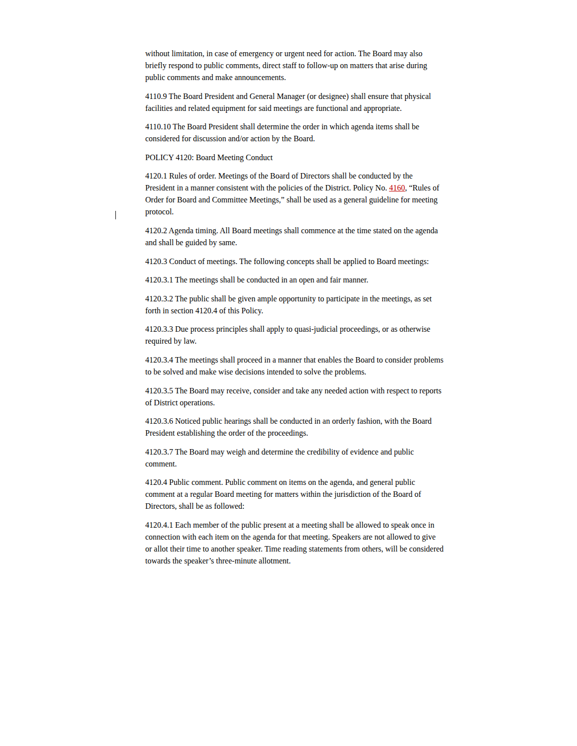without limitation, in case of emergency or urgent need for action. The Board may also briefly respond to public comments, direct staff to follow-up on matters that arise during public comments and make announcements.
4110.9 The Board President and General Manager (or designee) shall ensure that physical facilities and related equipment for said meetings are functional and appropriate.
4110.10 The Board President shall determine the order in which agenda items shall be considered for discussion and/or action by the Board.
POLICY 4120: Board Meeting Conduct
4120.1 Rules of order. Meetings of the Board of Directors shall be conducted by the President in a manner consistent with the policies of the District. Policy No. 4160, “Rules of Order for Board and Committee Meetings,” shall be used as a general guideline for meeting protocol.
4120.2 Agenda timing. All Board meetings shall commence at the time stated on the agenda and shall be guided by same.
4120.3 Conduct of meetings. The following concepts shall be applied to Board meetings:
4120.3.1 The meetings shall be conducted in an open and fair manner.
4120.3.2 The public shall be given ample opportunity to participate in the meetings, as set forth in section 4120.4 of this Policy.
4120.3.3 Due process principles shall apply to quasi-judicial proceedings, or as otherwise required by law.
4120.3.4 The meetings shall proceed in a manner that enables the Board to consider problems to be solved and make wise decisions intended to solve the problems.
4120.3.5 The Board may receive, consider and take any needed action with respect to reports of District operations.
4120.3.6 Noticed public hearings shall be conducted in an orderly fashion, with the Board President establishing the order of the proceedings.
4120.3.7 The Board may weigh and determine the credibility of evidence and public comment.
4120.4 Public comment. Public comment on items on the agenda, and general public comment at a regular Board meeting for matters within the jurisdiction of the Board of Directors, shall be as followed:
4120.4.1 Each member of the public present at a meeting shall be allowed to speak once in connection with each item on the agenda for that meeting. Speakers are not allowed to give or allot their time to another speaker. Time reading statements from others, will be considered towards the speaker’s three-minute allotment.